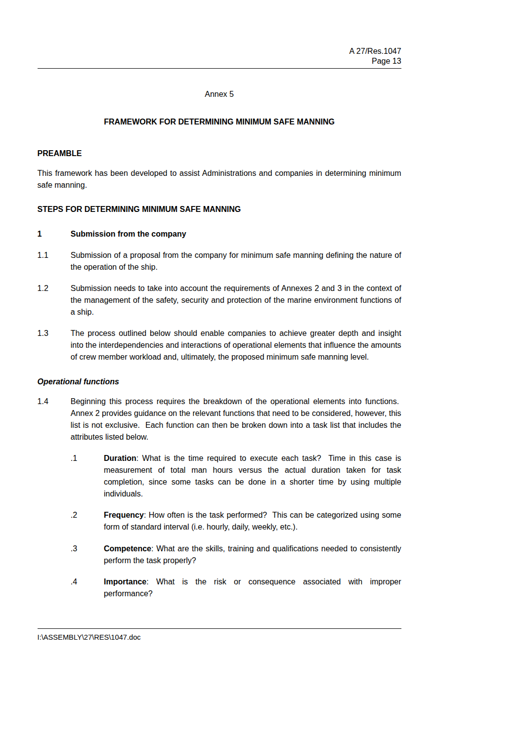A 27/Res.1047
Page 13
Annex 5
FRAMEWORK FOR DETERMINING MINIMUM SAFE MANNING
PREAMBLE
This framework has been developed to assist Administrations and companies in determining minimum safe manning.
STEPS FOR DETERMINING MINIMUM SAFE MANNING
1 Submission from the company
1.1 Submission of a proposal from the company for minimum safe manning defining the nature of the operation of the ship.
1.2 Submission needs to take into account the requirements of Annexes 2 and 3 in the context of the management of the safety, security and protection of the marine environment functions of a ship.
1.3 The process outlined below should enable companies to achieve greater depth and insight into the interdependencies and interactions of operational elements that influence the amounts of crew member workload and, ultimately, the proposed minimum safe manning level.
Operational functions
1.4 Beginning this process requires the breakdown of the operational elements into functions. Annex 2 provides guidance on the relevant functions that need to be considered, however, this list is not exclusive. Each function can then be broken down into a task list that includes the attributes listed below.
.1 Duration: What is the time required to execute each task? Time in this case is measurement of total man hours versus the actual duration taken for task completion, since some tasks can be done in a shorter time by using multiple individuals.
.2 Frequency: How often is the task performed? This can be categorized using some form of standard interval (i.e. hourly, daily, weekly, etc.).
.3 Competence: What are the skills, training and qualifications needed to consistently perform the task properly?
.4 Importance: What is the risk or consequence associated with improper performance?
I:\ASSEMBLY\27\RES\1047.doc